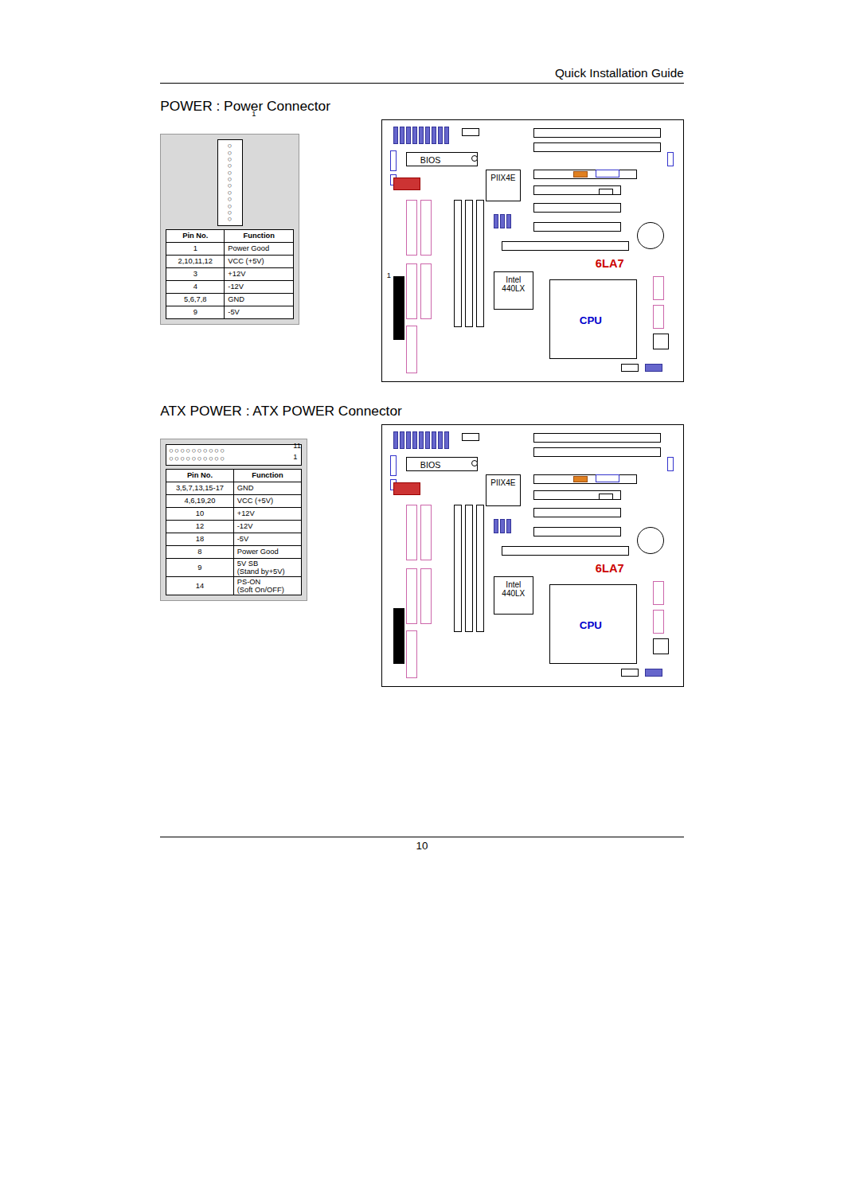Quick Installation Guide
POWER : Power Connector
BIOS
PIIX4E
6LA7
Intel
440LX
CPU
1
○○○○ ○○○○ ○○○○
1
| Pin No. | Function |
| --- | --- |
| 1 | Power Good |
| 2,10,11,12 | VCC (+5V) |
| 3 | +12V |
| 4 | -12V |
| 5,6,7,8 | GND |
| 9 | -5V |
ATX POWER : ATX POWER Connector
BIOS
PIIX4E
6LA7
Intel
440LX
CPU
○○○○○○○○○○
○○○○○○○○○○
11
1
| Pin No. | Function |
| --- | --- |
| 3,5,7,13,15-17 | GND |
| 4,6,19,20 | VCC (+5V) |
| 10 | +12V |
| 12 | -12V |
| 18 | -5V |
| 8 | Power Good |
| 9 | 5V SB (Stand by+5V) |
| 14 | PS-ON (Soft On/OFF) |
10